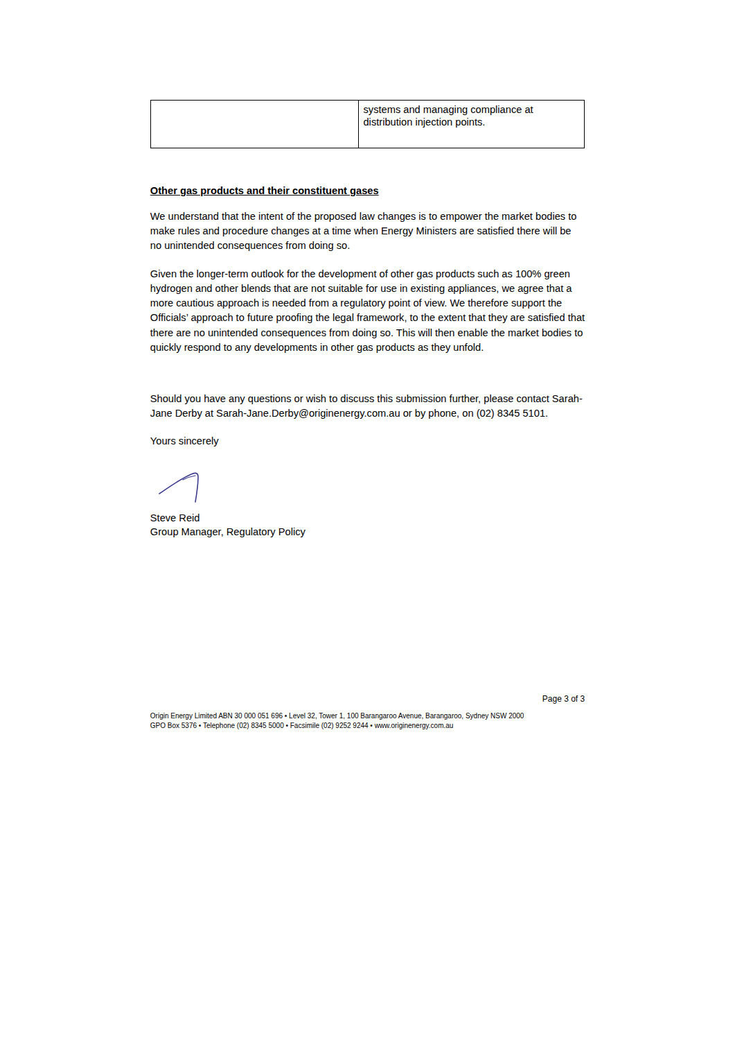| | systems and managing compliance at distribution injection points. |
Other gas products and their constituent gases
We understand that the intent of the proposed law changes is to empower the market bodies to make rules and procedure changes at a time when Energy Ministers are satisfied there will be no unintended consequences from doing so.
Given the longer-term outlook for the development of other gas products such as 100% green hydrogen and other blends that are not suitable for use in existing appliances, we agree that a more cautious approach is needed from a regulatory point of view. We therefore support the Officials’ approach to future proofing the legal framework, to the extent that they are satisfied that there are no unintended consequences from doing so. This will then enable the market bodies to quickly respond to any developments in other gas products as they unfold.
Should you have any questions or wish to discuss this submission further, please contact Sarah-Jane Derby at Sarah-Jane.Derby@originenergy.com.au or by phone, on (02) 8345 5101.
Yours sincerely
Steve Reid
Group Manager, Regulatory Policy
Page 3 of 3
Origin Energy Limited ABN 30 000 051 696 • Level 32, Tower 1, 100 Barangaroo Avenue, Barangaroo, Sydney NSW 2000
GPO Box 5376 • Telephone (02) 8345 5000 • Facsimile (02) 9252 9244 • www.originenergy.com.au